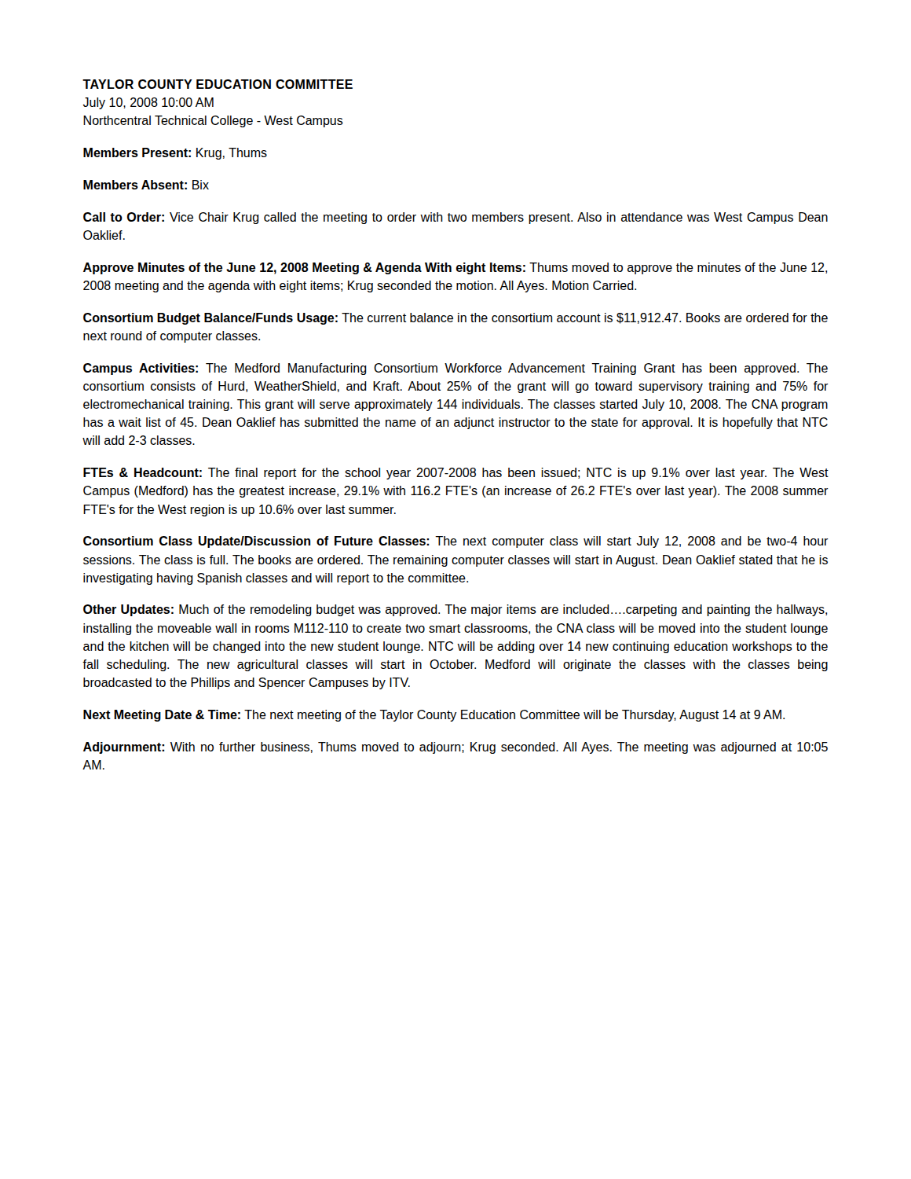TAYLOR COUNTY EDUCATION COMMITTEE
July 10, 2008 10:00 AM
Northcentral Technical College - West Campus
Members Present: Krug, Thums
Members Absent: Bix
Call to Order: Vice Chair Krug called the meeting to order with two members present. Also in attendance was West Campus Dean Oaklief.
Approve Minutes of the June 12, 2008 Meeting & Agenda With eight Items: Thums moved to approve the minutes of the June 12, 2008 meeting and the agenda with eight items; Krug seconded the motion. All Ayes. Motion Carried.
Consortium Budget Balance/Funds Usage: The current balance in the consortium account is $11,912.47. Books are ordered for the next round of computer classes.
Campus Activities: The Medford Manufacturing Consortium Workforce Advancement Training Grant has been approved. The consortium consists of Hurd, WeatherShield, and Kraft. About 25% of the grant will go toward supervisory training and 75% for electromechanical training. This grant will serve approximately 144 individuals. The classes started July 10, 2008. The CNA program has a wait list of 45. Dean Oaklief has submitted the name of an adjunct instructor to the state for approval. It is hopefully that NTC will add 2-3 classes.
FTEs & Headcount: The final report for the school year 2007-2008 has been issued; NTC is up 9.1% over last year. The West Campus (Medford) has the greatest increase, 29.1% with 116.2 FTE's (an increase of 26.2 FTE's over last year). The 2008 summer FTE's for the West region is up 10.6% over last summer.
Consortium Class Update/Discussion of Future Classes: The next computer class will start July 12, 2008 and be two-4 hour sessions. The class is full. The books are ordered. The remaining computer classes will start in August. Dean Oaklief stated that he is investigating having Spanish classes and will report to the committee.
Other Updates: Much of the remodeling budget was approved. The major items are included….carpeting and painting the hallways, installing the moveable wall in rooms M112-110 to create two smart classrooms, the CNA class will be moved into the student lounge and the kitchen will be changed into the new student lounge. NTC will be adding over 14 new continuing education workshops to the fall scheduling. The new agricultural classes will start in October. Medford will originate the classes with the classes being broadcasted to the Phillips and Spencer Campuses by ITV.
Next Meeting Date & Time: The next meeting of the Taylor County Education Committee will be Thursday, August 14 at 9 AM.
Adjournment: With no further business, Thums moved to adjourn; Krug seconded. All Ayes. The meeting was adjourned at 10:05 AM.